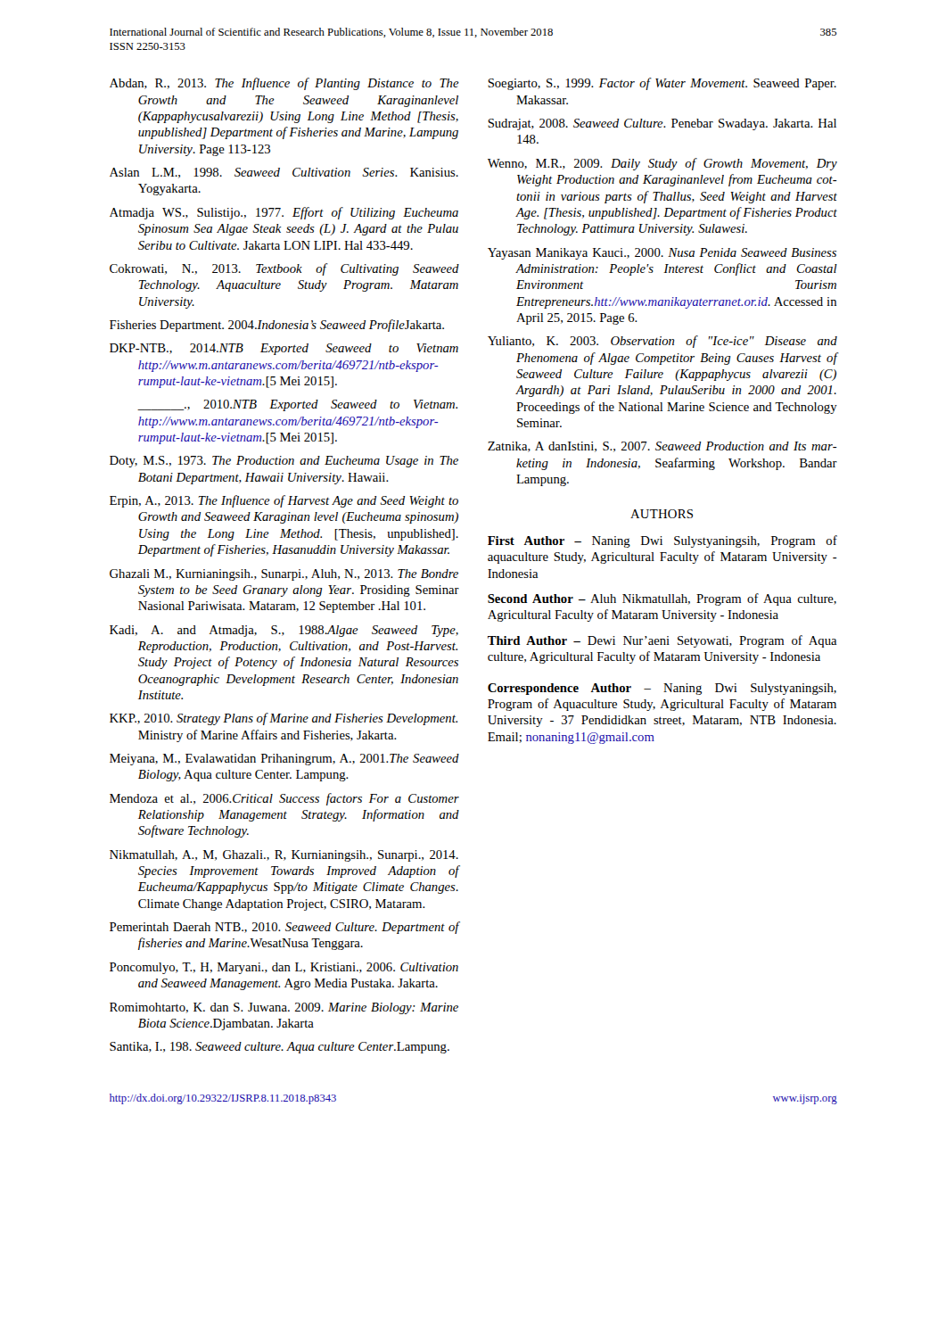International Journal of Scientific and Research Publications, Volume 8, Issue 11, November 2018 385
ISSN 2250-3153
Abdan, R., 2013. The Influence of Planting Distance to The Growth and The Seaweed Karaginanlevel (Kappaphycusalvarezii) Using Long Line Method [Thesis, unpublished] Department of Fisheries and Marine, Lampung University. Page 113-123
Aslan L.M., 1998. Seaweed Cultivation Series. Kanisius. Yogyakarta.
Atmadja WS., Sulistijo., 1977. Effort of Utilizing Eucheuma Spinosum Sea Algae Steak seeds (L) J. Agard at the Pulau Seribu to Cultivate. Jakarta LON LIPI. Hal 433-449.
Cokrowati, N., 2013. Textbook of Cultivating Seaweed Technology. Aquaculture Study Program. Mataram University.
Fisheries Department. 2004.Indonesia’s Seaweed Profile Jakarta.
DKP-NTB., 2014.NTB Exported Seaweed to Vietnam http://www.m.antaranews.com/berita/469721/ntb-ekspor-rumput-laut-ke-vietnam.[5 Mei 2015].
_______., 2010.NTB Exported Seaweed to Vietnam. http://www.m.antaranews.com/berita/469721/ntb-ekspor-rumput-laut-ke-vietnam.[5 Mei 2015].
Doty, M.S., 1973. The Production and Eucheuma Usage in The Botani Department, Hawaii University. Hawaii.
Erpin, A., 2013. The Influence of Harvest Age and Seed Weight to Growth and Seaweed Karaginan level (Eucheuma spinosum) Using the Long Line Method. [Thesis, unpublished]. Department of Fisheries, Hasanuddin University Makassar.
Ghazali M., Kurnianingsih., Sunarpi., Aluh, N., 2013. The Bondre System to be Seed Granary along Year. Prosiding Seminar Nasional Pariwisata. Mataram, 12 September .Hal 101.
Kadi, A. and Atmadja, S., 1988.Algae Seaweed Type, Reproduction, Production, Cultivation, and Post-Harvest. Study Project of Potency of Indonesia Natural Resources Oceanographic Development Research Center, Indonesian Institute.
KKP., 2010. Strategy Plans of Marine and Fisheries Development. Ministry of Marine Affairs and Fisheries, Jakarta.
Meiyana, M., Evalawatidan Prihaningrum, A., 2001.The Seaweed Biology, Aqua culture Center. Lampung.
Mendoza et al., 2006.Critical Success factors For a Customer Relationship Management Strategy. Information and Software Technology.
Nikmatullah, A., M, Ghazali., R, Kurnianingsih., Sunarpi., 2014. Species Improvement Towards Improved Adaption of Eucheuma/Kappaphycus Spp/to Mitigate Climate Changes. Climate Change Adaptation Project, CSIRO, Mataram.
Pemerintah Daerah NTB., 2010. Seaweed Culture. Department of fisheries and Marine. WesatNusa Tenggara.
Poncomulyo, T., H, Maryani., dan L, Kristiani., 2006. Cultivation and Seaweed Management. Agro Media Pustaka. Jakarta.
Romimohtarto, K. dan S. Juwana. 2009. Marine Biology: Marine Biota Science.Djambatan. Jakarta
Santika, I., 198. Seaweed culture. Aqua culture Center.Lampung.
Soegiarto, S., 1999. Factor of Water Movement. Seaweed Paper. Makassar.
Sudrajat, 2008. Seaweed Culture. Penebar Swadaya. Jakarta. Hal 148.
Wenno, M.R., 2009. Daily Study of Growth Movement, Dry Weight Production and Karaginanlevel from Eucheuma cottonii in various parts of Thallus, Seed Weight and Harvest Age. [Thesis, unpublished]. Department of Fisheries Product Technology. Pattimura University. Sulawesi.
Yayasan Manikaya Kauci., 2000. Nusa Penida Seaweed Business Administration: People's Interest Conflict and Coastal Environment Tourism Entrepreneurs.htt://www.manikayaterranet.or.id. Accessed in April 25, 2015. Page 6.
Yulianto, K. 2003. Observation of "Ice-ice" Disease and Phenomena of Algae Competitor Being Causes Harvest of Seaweed Culture Failure (Kappaphycus alvarezii (C) Argardh) at Pari Island, PulauSeribu in 2000 and 2001. Proceedings of the National Marine Science and Technology Seminar.
Zatnika, A danIstini, S., 2007. Seaweed Production and Its marketing in Indonesia, Seafarming Workshop. Bandar Lampung.
Authors
First Author – Naning Dwi Sulystyaningsih, Program of aquaculture Study, Agricultural Faculty of Mataram University - Indonesia
Second Author – Aluh Nikmatullah, Program of Aqua culture, Agricultural Faculty of Mataram University - Indonesia
Third Author – Dewi Nur’aeni Setyowati, Program of Aqua culture, Agricultural Faculty of Mataram University - Indonesia
Correspondence Author – Naning Dwi Sulystyaningsih, Program of Aquaculture Study, Agricultural Faculty of Mataram University - 37 Pendididkan street, Mataram, NTB Indonesia. Email; nonaning11@gmail.com
http://dx.doi.org/10.29322/IJSRP.8.11.2018.p8343 www.ijsrp.org